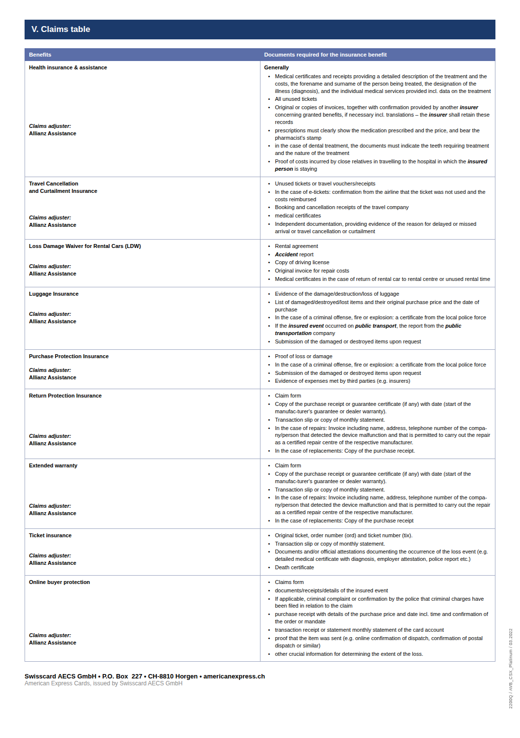V. Claims table
| Benefits | Documents required for the insurance benefit |
| --- | --- |
| Health insurance & assistance Claims adjuster: Allianz Assistance | Generally Medical certificates and receipts providing a detailed description of the treatment and the costs, the forename and surname of the person being treated, the designation of the illness (diagnosis), and the individual medical services provided incl. data on the treatment All unused tickets Original or copies of invoices, together with confirmation provided by another insurer concerning granted benefits, if necessary incl. translations – the insurer shall retain these records prescriptions must clearly show the medication prescribed and the price, and bear the pharmacist's stamp in the case of dental treatment, the documents must indicate the teeth requiring treatment and the nature of the treatment Proof of costs incurred by close relatives in travelling to the hospital in which the insured person is staying |
| Travel Cancellation and Curtailment Insurance Claims adjuster: Allianz Assistance | Unused tickets or travel vouchers/receipts In the case of e-tickets: confirmation from the airline that the ticket was not used and the costs reimbursed Booking and cancellation receipts of the travel company medical certificates Independent documentation, providing evidence of the reason for delayed or missed arrival or travel cancellation or curtailment |
| Loss Damage Waiver for Rental Cars (LDW) Claims adjuster: Allianz Assistance | Rental agreement Accident report Copy of driving license Original invoice for repair costs Medical certificates in the case of return of rental car to rental centre or unused rental time |
| Luggage Insurance Claims adjuster: Allianz Assistance | Evidence of the damage/destruction/loss of luggage List of damaged/destroyed/lost items and their original purchase price and the date of purchase In the case of a criminal offense, fire or explosion: a certificate from the local police force If the insured event occurred on public transport , the report from the public transportation company Submission of the damaged or destroyed items upon request |
| Purchase Protection Insurance Claims adjuster: Allianz Assistance | Proof of loss or damage In the case of a criminal offense, fire or explosion: a certificate from the local police force Submission of the damaged or destroyed items upon request Evidence of expenses met by third parties (e.g. insurers) |
| Return Protection Insurance Claims adjuster: Allianz Assistance | Claim form Copy of the purchase receipt or guarantee certificate (if any) with date (start of the manufac-turer's guarantee or dealer warranty). Transaction slip or copy of monthly statement. In the case of repairs: Invoice including name, address, telephone number of the compa-ny/person that detected the device malfunction and that is permitted to carry out the repair as a certified repair centre of the respective manufacturer. In the case of replacements: Copy of the purchase receipt. |
| Extended warranty Claims adjuster: Allianz Assistance | Claim form Copy of the purchase receipt or guarantee certificate (if any) with date (start of the manufac-turer's guarantee or dealer warranty). Transaction slip or copy of monthly statement. In the case of repairs: Invoice including name, address, telephone number of the compa-ny/person that detected the device malfunction and that is permitted to carry out the repair as a certified repair centre of the respective manufacturer. In the case of replacements: Copy of the purchase receipt |
| Ticket insurance Claims adjuster: Allianz Assistance | Original ticket, order number (ord) and ticket number (tix). Transaction slip or copy of monthly statement. Documents and/or official attestations documenting the occurrence of the loss event (e.g. detailed medical certificate with diagnosis, employer attestation, police report etc.) Death certificate |
| Online buyer protection Claims adjuster: Allianz Assistance | Claims form documents/receipts/details of the insured event If applicable, criminal complaint or confirmation by the police that criminal charges have been filed in relation to the claim purchase receipt with details of the purchase price and date incl. time and confirmation of the order or mandate transaction receipt or statement monthly statement of the card account proof that the item was sent (e.g. online confirmation of dispatch, confirmation of postal dispatch or similar) other crucial information for determining the extent of the loss. |
Swisscard AECS GmbH • P.O. Box 227 • CH-8810 Horgen • americanexpress.ch
American Express Cards, issued by Swisscard AECS GmbH
2200Q / AVB_CSX_Platinum / 03.2022